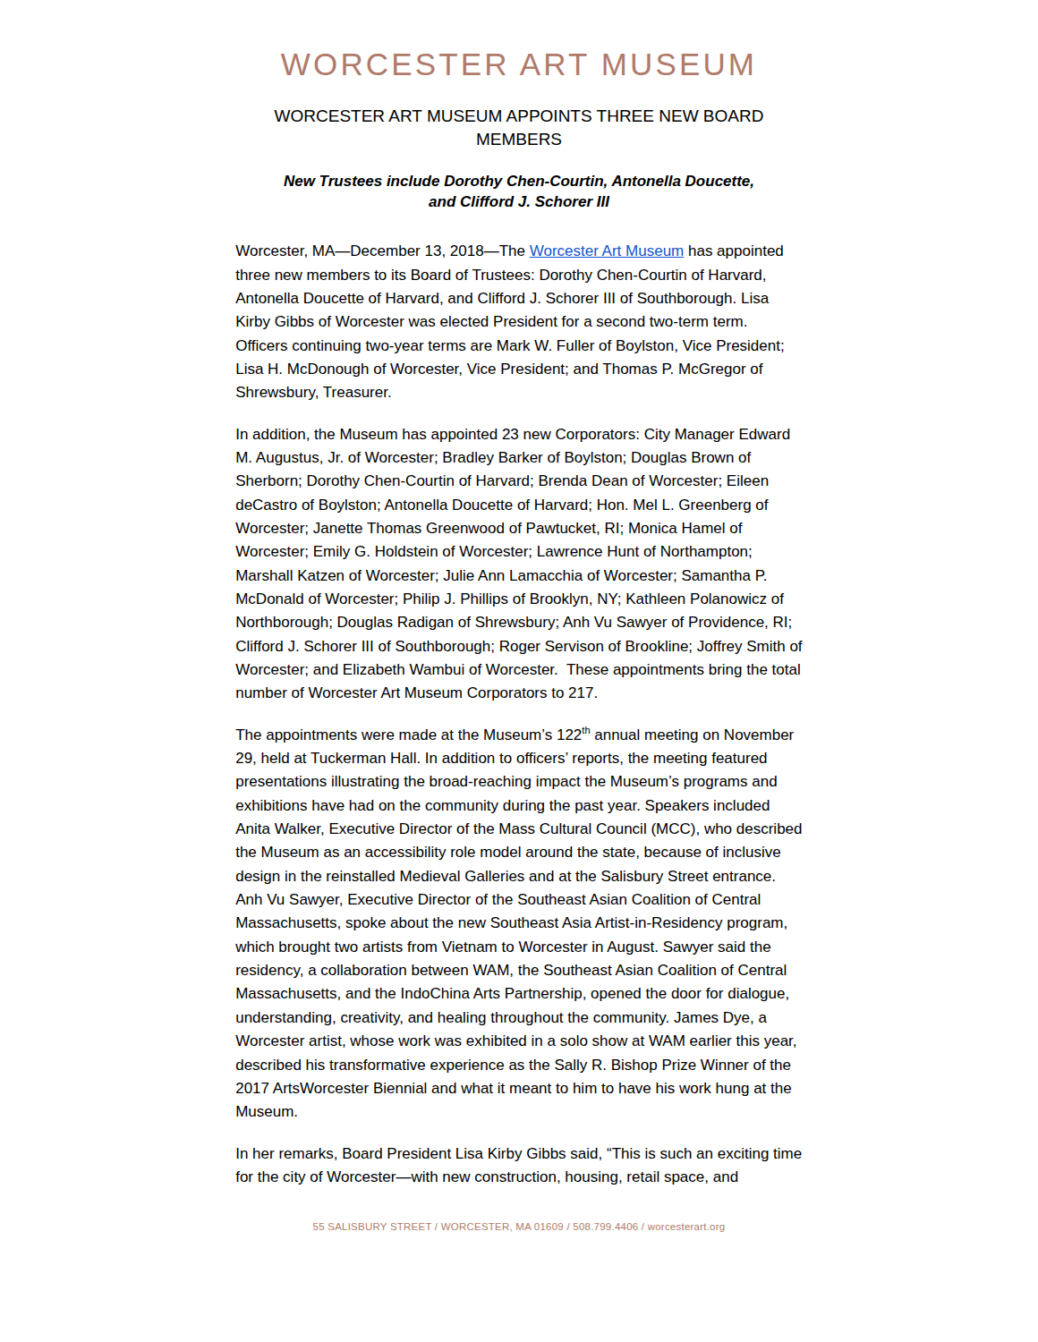WORCESTER ART MUSEUM
WORCESTER ART MUSEUM APPOINTS THREE NEW BOARD MEMBERS
New Trustees include Dorothy Chen-Courtin, Antonella Doucette,
and Clifford J. Schorer III
Worcester, MA—December 13, 2018—The Worcester Art Museum has appointed three new members to its Board of Trustees: Dorothy Chen-Courtin of Harvard, Antonella Doucette of Harvard, and Clifford J. Schorer III of Southborough. Lisa Kirby Gibbs of Worcester was elected President for a second two-term term. Officers continuing two-year terms are Mark W. Fuller of Boylston, Vice President; Lisa H. McDonough of Worcester, Vice President; and Thomas P. McGregor of Shrewsbury, Treasurer.
In addition, the Museum has appointed 23 new Corporators: City Manager Edward M. Augustus, Jr. of Worcester; Bradley Barker of Boylston; Douglas Brown of Sherborn; Dorothy Chen-Courtin of Harvard; Brenda Dean of Worcester; Eileen deCastro of Boylston; Antonella Doucette of Harvard; Hon. Mel L. Greenberg of Worcester; Janette Thomas Greenwood of Pawtucket, RI; Monica Hamel of Worcester; Emily G. Holdstein of Worcester; Lawrence Hunt of Northampton; Marshall Katzen of Worcester; Julie Ann Lamacchia of Worcester; Samantha P. McDonald of Worcester; Philip J. Phillips of Brooklyn, NY; Kathleen Polanowicz of Northborough; Douglas Radigan of Shrewsbury; Anh Vu Sawyer of Providence, RI; Clifford J. Schorer III of Southborough; Roger Servison of Brookline; Joffrey Smith of Worcester; and Elizabeth Wambui of Worcester. These appointments bring the total number of Worcester Art Museum Corporators to 217.
The appointments were made at the Museum’s 122th annual meeting on November 29, held at Tuckerman Hall. In addition to officers’ reports, the meeting featured presentations illustrating the broad-reaching impact the Museum’s programs and exhibitions have had on the community during the past year. Speakers included Anita Walker, Executive Director of the Mass Cultural Council (MCC), who described the Museum as an accessibility role model around the state, because of inclusive design in the reinstalled Medieval Galleries and at the Salisbury Street entrance. Anh Vu Sawyer, Executive Director of the Southeast Asian Coalition of Central Massachusetts, spoke about the new Southeast Asia Artist-in-Residency program, which brought two artists from Vietnam to Worcester in August. Sawyer said the residency, a collaboration between WAM, the Southeast Asian Coalition of Central Massachusetts, and the IndoChina Arts Partnership, opened the door for dialogue, understanding, creativity, and healing throughout the community. James Dye, a Worcester artist, whose work was exhibited in a solo show at WAM earlier this year, described his transformative experience as the Sally R. Bishop Prize Winner of the 2017 ArtsWorcester Biennial and what it meant to him to have his work hung at the Museum.
In her remarks, Board President Lisa Kirby Gibbs said, “This is such an exciting time for the city of Worcester—with new construction, housing, retail space, and
55 SALISBURY STREET / WORCESTER, MA 01609 / 508.799.4406 / worcesterart.org